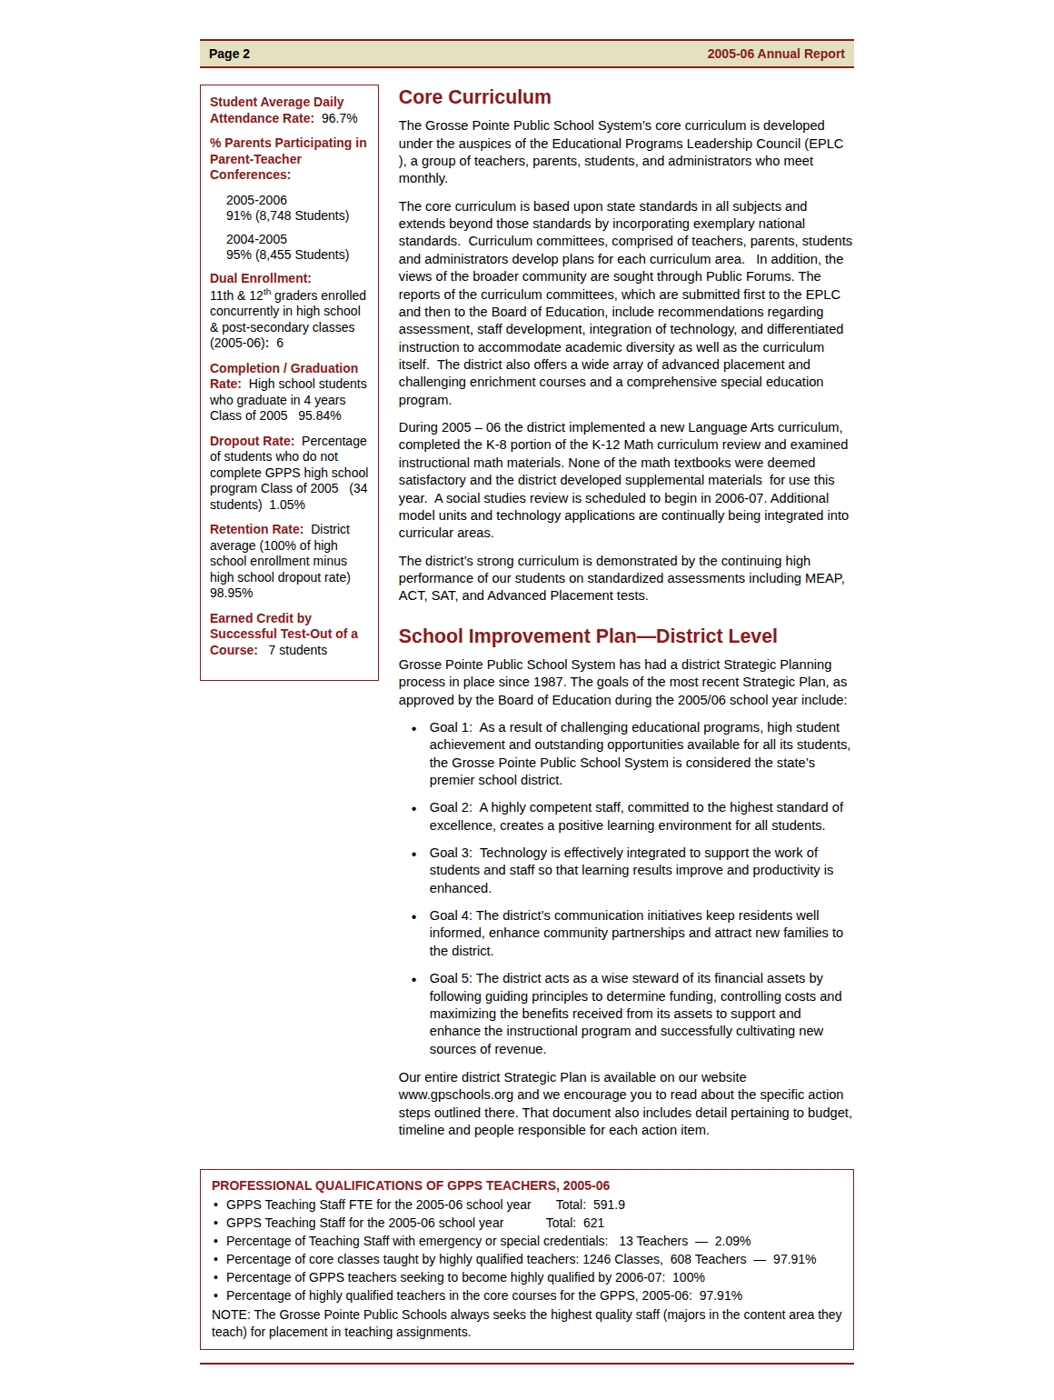Page 2 2005-06 Annual Report
Student Average Daily Attendance Rate: 96.7%
% Parents Participating in Parent-Teacher Conferences:
2005-2006
91% (8,748 Students)
2004-2005
95% (8,455 Students)
Dual Enrollment:
11th & 12th graders enrolled concurrently in high school & post-secondary classes (2005-06): 6
Completion / Graduation Rate: High school students who graduate in 4 years Class of 2005 95.84%
Dropout Rate: Percentage of students who do not complete GPPS high school program Class of 2005 (34 students) 1.05%
Retention Rate: District average (100% of high school enrollment minus high school dropout rate) 98.95%
Earned Credit by Successful Test-Out of a Course: 7 students
Core Curriculum
The Grosse Pointe Public School System’s core curriculum is developed under the auspices of the Educational Programs Leadership Council (EPLC ), a group of teachers, parents, students, and administrators who meet monthly.
The core curriculum is based upon state standards in all subjects and extends beyond those standards by incorporating exemplary national standards. Curriculum committees, comprised of teachers, parents, students and administrators develop plans for each curriculum area. In addition, the views of the broader community are sought through Public Forums. The reports of the curriculum committees, which are submitted first to the EPLC and then to the Board of Education, include recommendations regarding assessment, staff development, integration of technology, and differentiated instruction to accommodate academic diversity as well as the curriculum itself. The district also offers a wide array of advanced placement and challenging enrichment courses and a comprehensive special education program.
During 2005 – 06 the district implemented a new Language Arts curriculum, completed the K-8 portion of the K-12 Math curriculum review and examined instructional math materials. None of the math textbooks were deemed satisfactory and the district developed supplemental materials for use this year. A social studies review is scheduled to begin in 2006-07. Additional model units and technology applications are continually being integrated into curricular areas.
The district’s strong curriculum is demonstrated by the continuing high performance of our students on standardized assessments including MEAP, ACT, SAT, and Advanced Placement tests.
School Improvement Plan—District Level
Grosse Pointe Public School System has had a district Strategic Planning process in place since 1987. The goals of the most recent Strategic Plan, as approved by the Board of Education during the 2005/06 school year include:
Goal 1: As a result of challenging educational programs, high student achievement and outstanding opportunities available for all its students, the Grosse Pointe Public School System is considered the state’s premier school district.
Goal 2: A highly competent staff, committed to the highest standard of excellence, creates a positive learning environment for all students.
Goal 3: Technology is effectively integrated to support the work of students and staff so that learning results improve and productivity is enhanced.
Goal 4: The district’s communication initiatives keep residents well informed, enhance community partnerships and attract new families to the district.
Goal 5: The district acts as a wise steward of its financial assets by following guiding principles to determine funding, controlling costs and maximizing the benefits received from its assets to support and enhance the instructional program and successfully cultivating new sources of revenue.
Our entire district Strategic Plan is available on our website www.gpschools.org and we encourage you to read about the specific action steps outlined there. That document also includes detail pertaining to budget, timeline and people responsible for each action item.
PROFESSIONAL QUALIFICATIONS OF GPPS TEACHERS, 2005-06
GPPS Teaching Staff FTE for the 2005-06 school year Total: 591.9
GPPS Teaching Staff for the 2005-06 school year Total: 621
Percentage of Teaching Staff with emergency or special credentials: 13 Teachers — 2.09%
Percentage of core classes taught by highly qualified teachers: 1246 Classes, 608 Teachers — 97.91%
Percentage of GPPS teachers seeking to become highly qualified by 2006-07: 100%
Percentage of highly qualified teachers in the core courses for the GPPS, 2005-06: 97.91%
NOTE: The Grosse Pointe Public Schools always seeks the highest quality staff (majors in the content area they teach) for placement in teaching assignments.